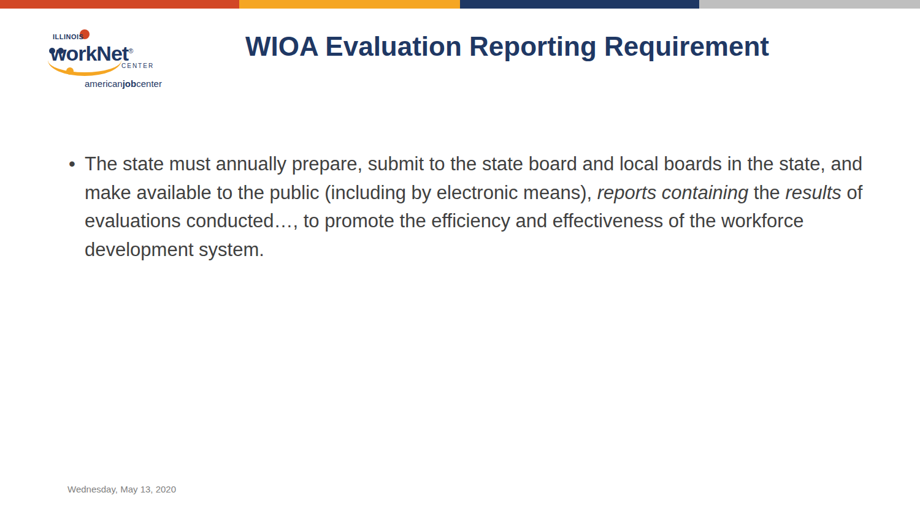ILLINOIS
workNet®
CENTER
americanjobcenter
WIOA Evaluation Reporting Requirement
The state must annually prepare, submit to the state board and local boards in the state, and make available to the public (including by electronic means), reports containing the results of evaluations conducted…, to promote the efficiency and effectiveness of the workforce development system.
Wednesday, May 13, 2020